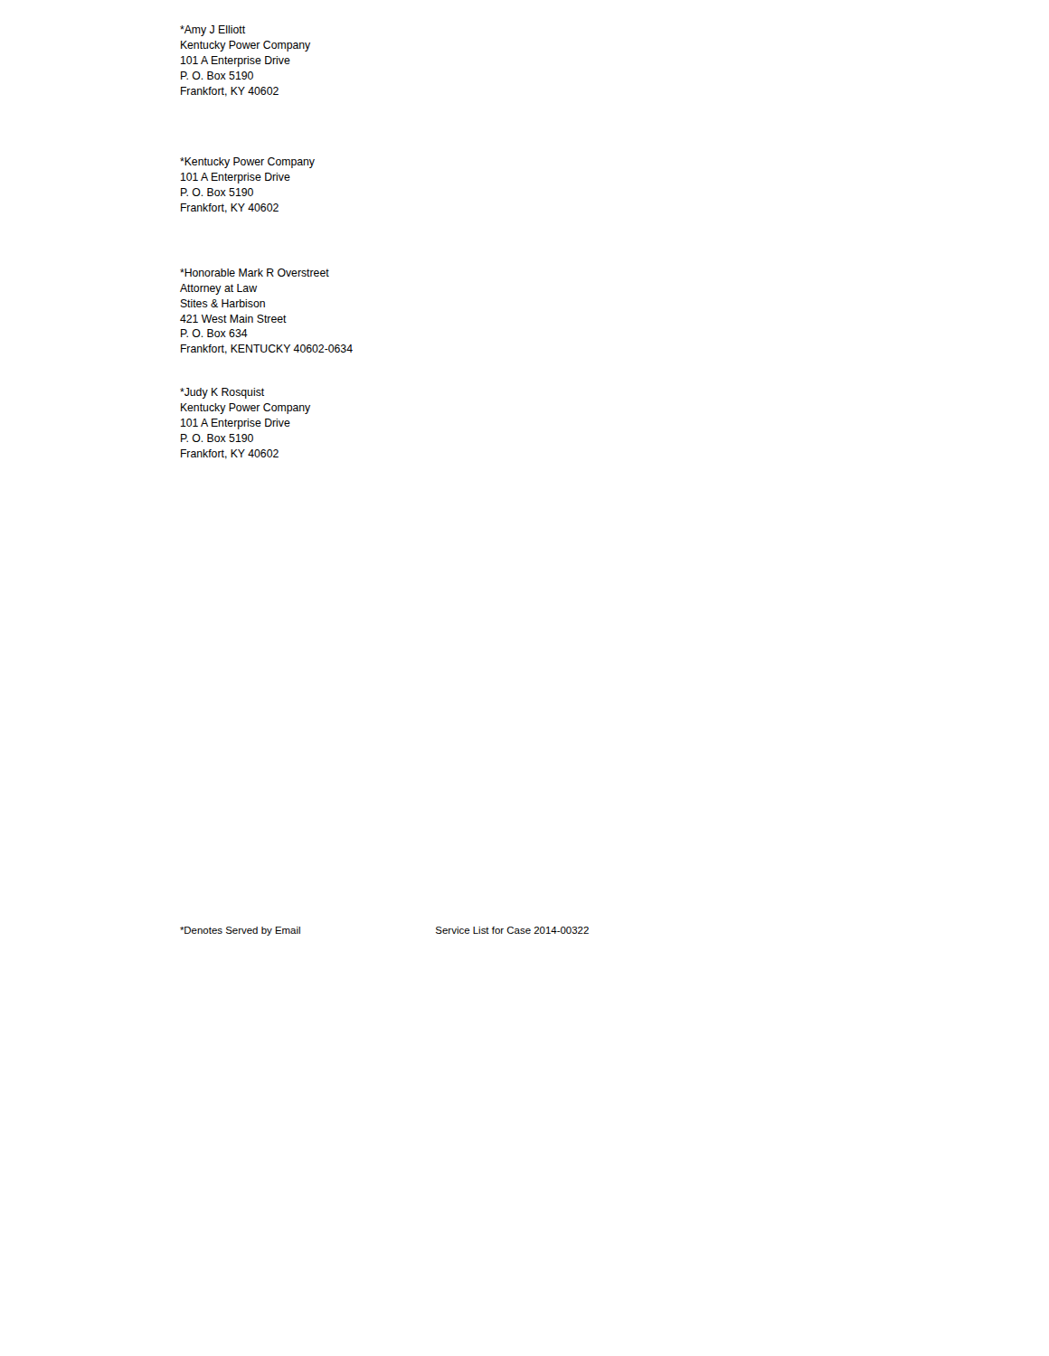*Amy J Elliott Kentucky Power Company 101 A Enterprise Drive P. O. Box 5190 Frankfort, KY 40602
*Kentucky Power Company 101 A Enterprise Drive P. O. Box 5190 Frankfort, KY 40602
*Honorable Mark R Overstreet Attorney at Law Stites & Harbison 421 West Main Street P. O. Box 634 Frankfort, KENTUCKY 40602-0634
*Judy K Rosquist Kentucky Power Company 101 A Enterprise Drive P. O. Box 5190 Frankfort, KY 40602
*Denotes Served by Email Service List for Case 2014-00322